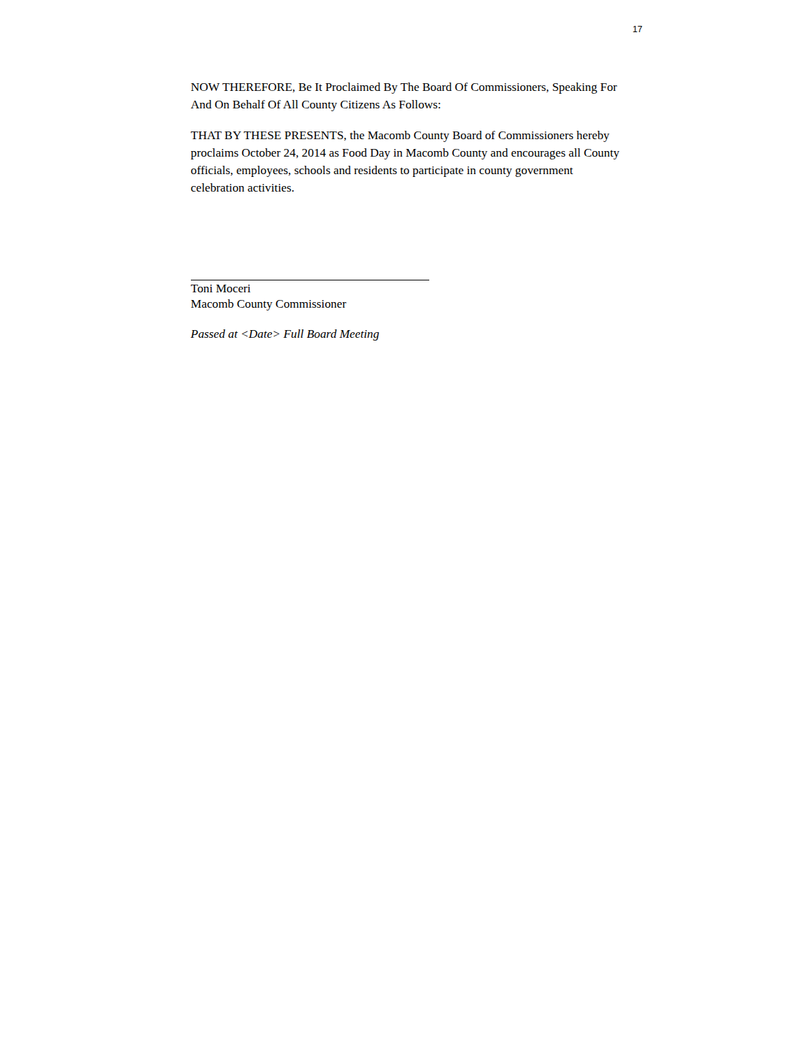17
NOW THEREFORE, Be It Proclaimed By The Board Of Commissioners, Speaking For And On Behalf Of All County Citizens As Follows:
THAT BY THESE PRESENTS, the Macomb County Board of Commissioners hereby proclaims October 24, 2014 as Food Day in Macomb County and encourages all County officials, employees, schools and residents to participate in county government celebration activities.
Toni Moceri
Macomb County Commissioner
Passed at <Date> Full Board Meeting